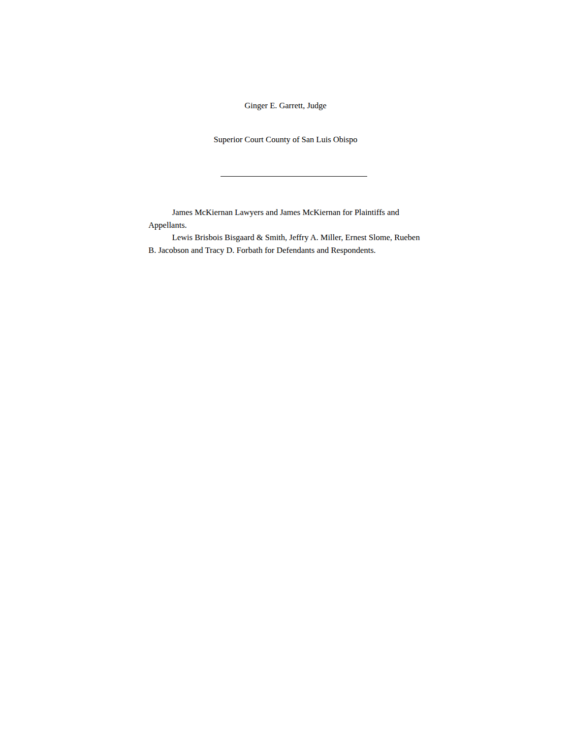Ginger E. Garrett, Judge
Superior Court County of San Luis Obispo
James McKiernan Lawyers and James McKiernan for Plaintiffs and Appellants.
Lewis Brisbois Bisgaard & Smith, Jeffry A. Miller, Ernest Slome, Rueben B. Jacobson and Tracy D. Forbath for Defendants and Respondents.